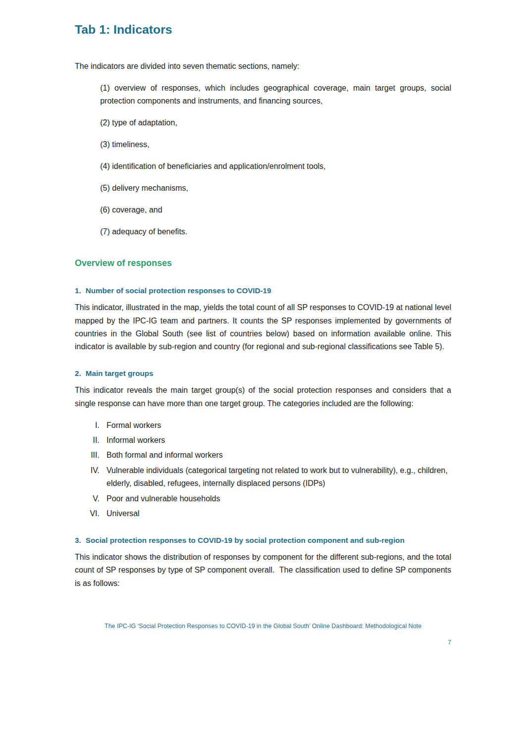Tab 1: Indicators
The indicators are divided into seven thematic sections, namely:
(1) overview of responses, which includes geographical coverage, main target groups, social protection components and instruments, and financing sources,
(2) type of adaptation,
(3) timeliness,
(4) identification of beneficiaries and application/enrolment tools,
(5) delivery mechanisms,
(6) coverage, and
(7) adequacy of benefits.
Overview of responses
1. Number of social protection responses to COVID-19
This indicator, illustrated in the map, yields the total count of all SP responses to COVID-19 at national level mapped by the IPC-IG team and partners. It counts the SP responses implemented by governments of countries in the Global South (see list of countries below) based on information available online. This indicator is available by sub-region and country (for regional and sub-regional classifications see Table 5).
2. Main target groups
This indicator reveals the main target group(s) of the social protection responses and considers that a single response can have more than one target group. The categories included are the following:
Formal workers
Informal workers
Both formal and informal workers
Vulnerable individuals (categorical targeting not related to work but to vulnerability), e.g., children, elderly, disabled, refugees, internally displaced persons (IDPs)
Poor and vulnerable households
Universal
3. Social protection responses to COVID-19 by social protection component and sub-region
This indicator shows the distribution of responses by component for the different sub-regions, and the total count of SP responses by type of SP component overall. The classification used to define SP components is as follows:
The IPC-IG ‘Social Protection Responses to COVID-19 in the Global South’ Online Dashboard: Methodological Note 7